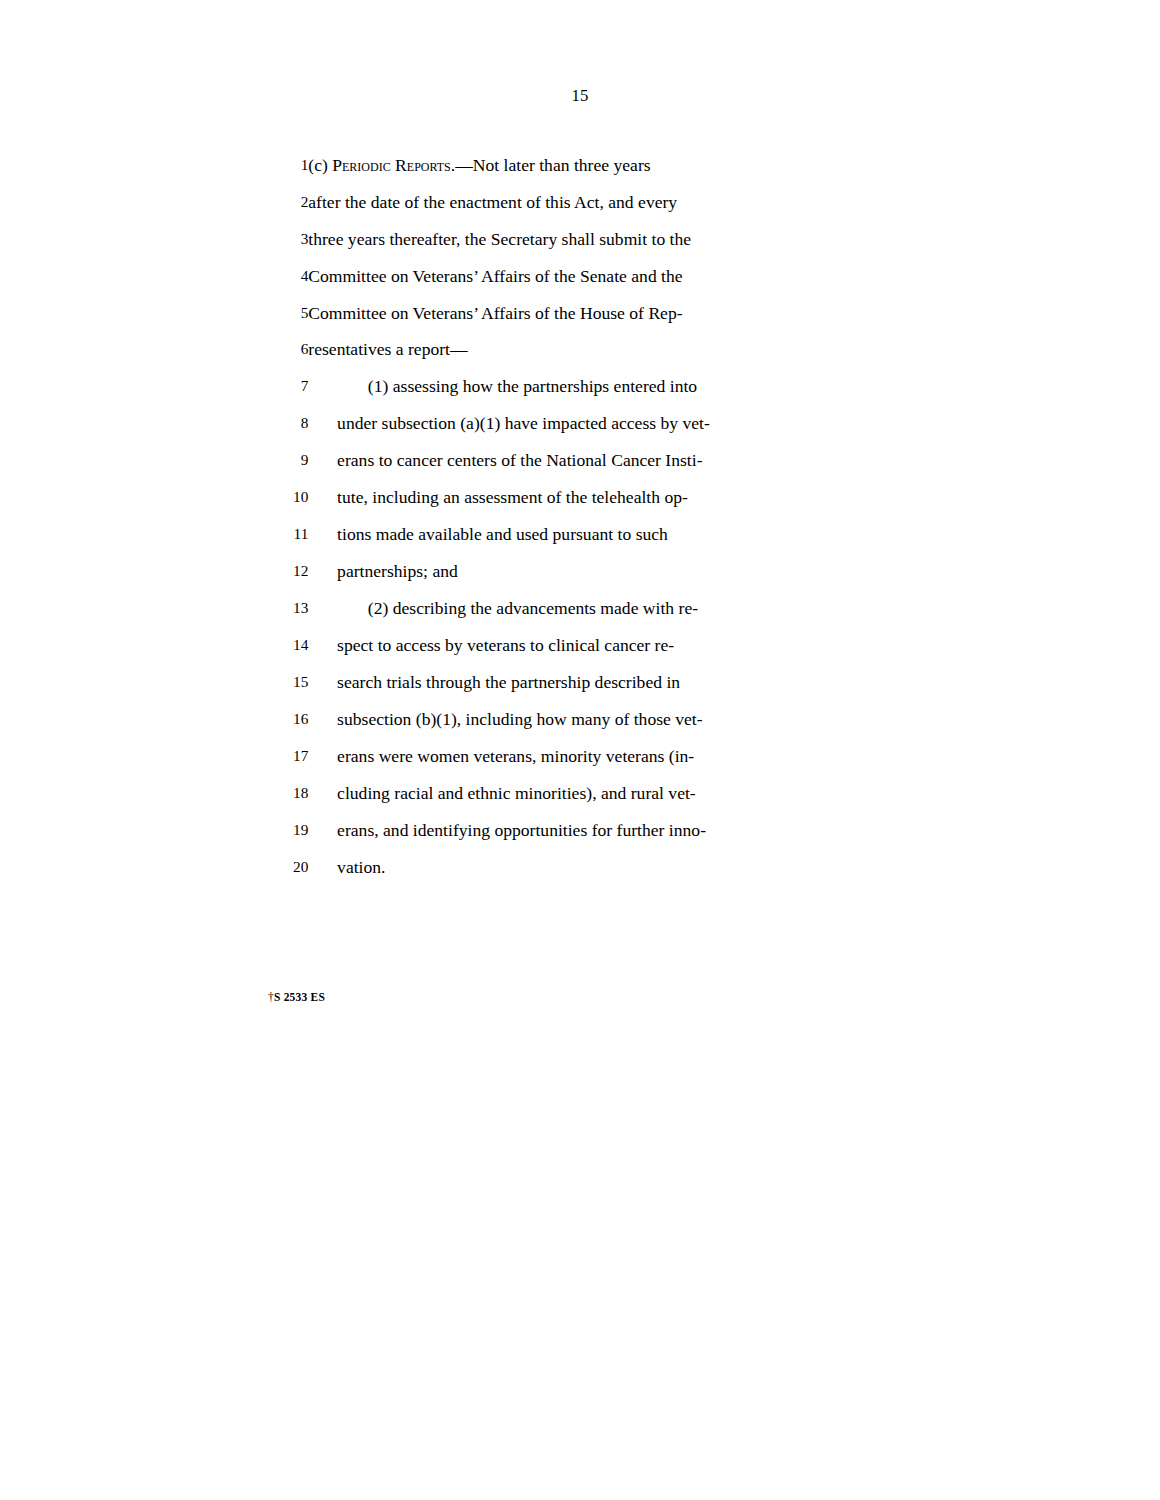15
| 1 | (c) Periodic Reports. —Not later than three years |
| 2 | after the date of the enactment of this Act, and every |
| 3 | three years thereafter, the Secretary shall submit to the |
| 4 | Committee on Veterans’ Affairs of the Senate and the |
| 5 | Committee on Veterans’ Affairs of the House of Rep- |
| 6 | resentatives a report— |
| 7 | (1) assessing how the partnerships entered into |
| 8 | under subsection (a)(1) have impacted access by vet- |
| 9 | erans to cancer centers of the National Cancer Insti- |
| 10 | tute, including an assessment of the telehealth op- |
| 11 | tions made available and used pursuant to such |
| 12 | partnerships; and |
| 13 | (2) describing the advancements made with re- |
| 14 | spect to access by veterans to clinical cancer re- |
| 15 | search trials through the partnership described in |
| 16 | subsection (b)(1), including how many of those vet- |
| 17 | erans were women veterans, minority veterans (in- |
| 18 | cluding racial and ethnic minorities), and rural vet- |
| 19 | erans, and identifying opportunities for further inno- |
| 20 | vation. |
†S 2533 ES